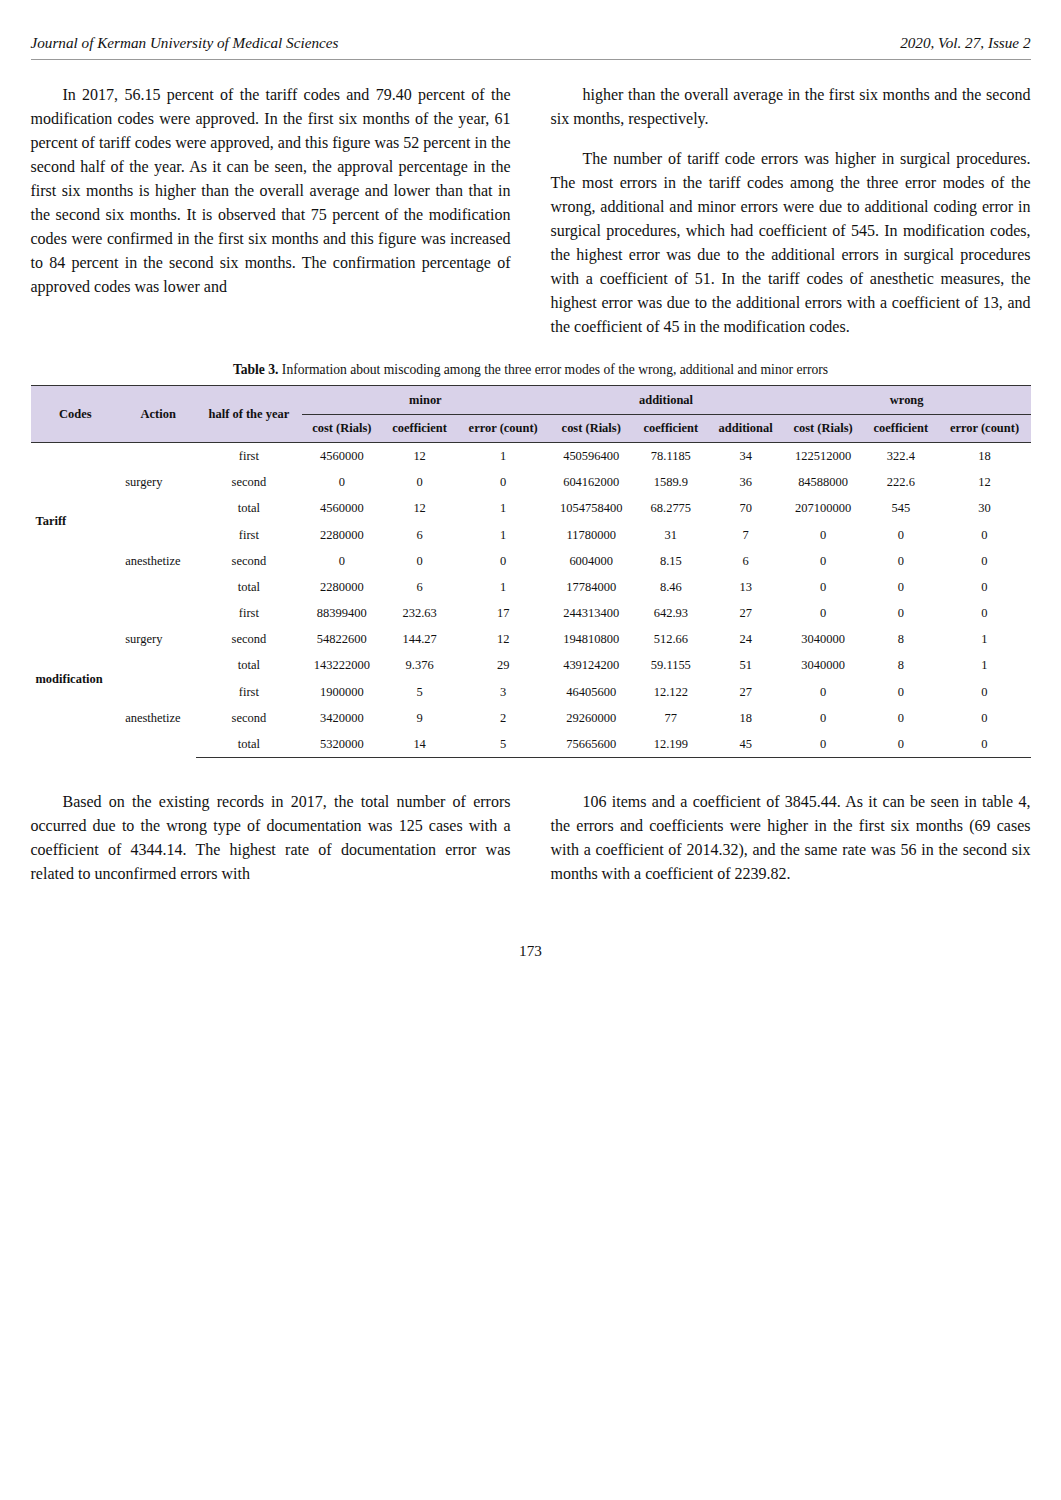Journal of Kerman University of Medical Sciences 2020, Vol. 27, Issue 2
In 2017, 56.15 percent of the tariff codes and 79.40 percent of the modification codes were approved. In the first six months of the year, 61 percent of tariff codes were approved, and this figure was 52 percent in the second half of the year. As it can be seen, the approval percentage in the first six months is higher than the overall average and lower than that in the second six months. It is observed that 75 percent of the modification codes were confirmed in the first six months and this figure was increased to 84 percent in the second six months. The confirmation percentage of approved codes was lower and
higher than the overall average in the first six months and the second six months, respectively.
The number of tariff code errors was higher in surgical procedures. The most errors in the tariff codes among the three error modes of the wrong, additional and minor errors were due to additional coding error in surgical procedures, which had coefficient of 545. In modification codes, the highest error was due to the additional errors in surgical procedures with a coefficient of 51. In the tariff codes of anesthetic measures, the highest error was due to the additional errors with a coefficient of 13, and the coefficient of 45 in the modification codes.
Table 3. Information about miscoding among the three error modes of the wrong, additional and minor errors
| Codes | Action | half of the year | minor | additional | wrong |
| --- | --- | --- | --- | --- | --- |
| cost (Rials) | coefficient | error (count) | cost (Rials) | coefficient | additional | cost (Rials) | coefficient | error (count) |
| Tariff | surgery | first | 4560000 | 12 | 1 | 450596400 | 78.1185 | 34 | 122512000 | 322.4 | 18 |
| second | 0 | 0 | 0 | 604162000 | 1589.9 | 36 | 84588000 | 222.6 | 12 |
| total | 4560000 | 12 | 1 | 1054758400 | 68.2775 | 70 | 207100000 | 545 | 30 |
| anesthetize | first | 2280000 | 6 | 1 | 11780000 | 31 | 7 | 0 | 0 | 0 |
| second | 0 | 0 | 0 | 6004000 | 8.15 | 6 | 0 | 0 | 0 |
| total | 2280000 | 6 | 1 | 17784000 | 8.46 | 13 | 0 | 0 | 0 |
| modification | surgery | first | 88399400 | 232.63 | 17 | 244313400 | 642.93 | 27 | 0 | 0 | 0 |
| second | 54822600 | 144.27 | 12 | 194810800 | 512.66 | 24 | 3040000 | 8 | 1 |
| total | 143222000 | 9.376 | 29 | 439124200 | 59.1155 | 51 | 3040000 | 8 | 1 |
| anesthetize | first | 1900000 | 5 | 3 | 46405600 | 12.122 | 27 | 0 | 0 | 0 |
| second | 3420000 | 9 | 2 | 29260000 | 77 | 18 | 0 | 0 | 0 |
| total | 5320000 | 14 | 5 | 75665600 | 12.199 | 45 | 0 | 0 | 0 |
Based on the existing records in 2017, the total number of errors occurred due to the wrong type of documentation was 125 cases with a coefficient of 4344.14. The highest rate of documentation error was related to unconfirmed errors with
106 items and a coefficient of 3845.44. As it can be seen in table 4, the errors and coefficients were higher in the first six months (69 cases with a coefficient of 2014.32), and the same rate was 56 in the second six months with a coefficient of 2239.82.
173